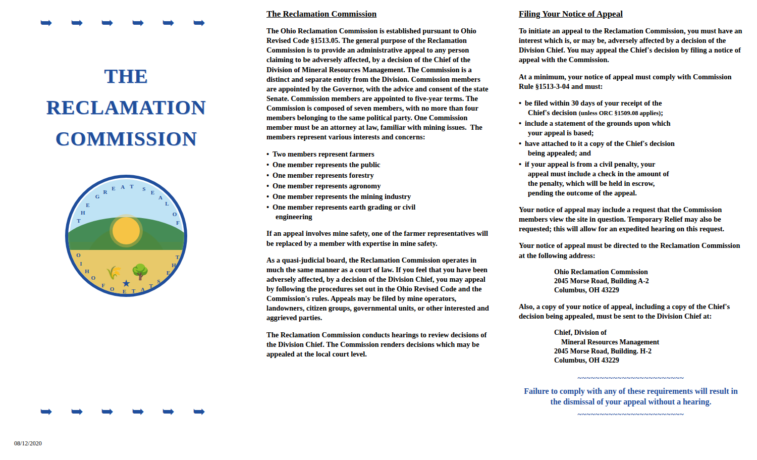➥ ➥ ➥ ➥ ➥ ➥
THE
RECLAMATION
COMMISSION
🌾
🌳
★
T H E G R E A T S E A L O F T H E S T A T E O F O H I O
➥ ➥ ➥ ➥ ➥ ➥
08/12/2020
The Reclamation Commission
The Ohio Reclamation Commission is established pursuant to Ohio Revised Code §1513.05. The general purpose of the Reclamation Commission is to provide an administrative appeal to any person claiming to be adversely affected, by a decision of the Chief of the Division of Mineral Resources Management. The Commission is a distinct and separate entity from the Division. Commission members are appointed by the Governor, with the advice and consent of the state Senate. Commission members are appointed to five-year terms. The Commission is composed of seven members, with no more than four members belonging to the same political party. One Commission member must be an attorney at law, familiar with mining issues. The members represent various interests and concerns:
Two members represent farmers
One member represents the public
One member represents forestry
One member represents agronomy
One member represents the mining industry
One member represents earth grading or civilengineering
If an appeal involves mine safety, one of the farmer representatives will be replaced by a member with expertise in mine safety.
As a quasi-judicial board, the Reclamation Commission operates in much the same manner as a court of law. If you feel that you have been adversely affected, by a decision of the Division Chief, you may appeal by following the procedures set out in the Ohio Revised Code and the Commission's rules. Appeals may be filed by mine operators, landowners, citizen groups, governmental units, or other interested and aggrieved parties.
The Reclamation Commission conducts hearings to review decisions of the Division Chief. The Commission renders decisions which may be appealed at the local court level.
Filing Your Notice of Appeal
To initiate an appeal to the Reclamation Commission, you must have an interest which is, or may be, adversely affected by a decision of the Division Chief. You may appeal the Chief's decision by filing a notice of appeal with the Commission.
At a minimum, your notice of appeal must comply with Commission Rule §1513-3-04 and must:
be filed within 30 days of your receipt of theChief's decision (unless ORC §1509.08 applies);
include a statement of the grounds upon whichyour appeal is based;
have attached to it a copy of the Chief's decisionbeing appealed; and
if your appeal is from a civil penalty, yourappeal must include a check in the amount of the penalty, which will be held in escrow, pending the outcome of the appeal.
Your notice of appeal may include a request that the Commission members view the site in question. Temporary Relief may also be requested; this will allow for an expedited hearing on this request.
Your notice of appeal must be directed to the Reclamation Commission at the following address:
Ohio Reclamation Commission
2045 Morse Road, Building A-2
Columbus, OH 43229
Also, a copy of your notice of appeal, including a copy of the Chief's decision being appealed, must be sent to the Division Chief at:
Chief, Division of
Mineral Resources Management
2045 Morse Road, Building. H-2
Columbus, OH 43229
~~~~~~~~~~~~~~~~~~~~~~~~
Failure to comply with any of these requirements will result in the dismissal of your appeal without a hearing.
~~~~~~~~~~~~~~~~~~~~~~~~